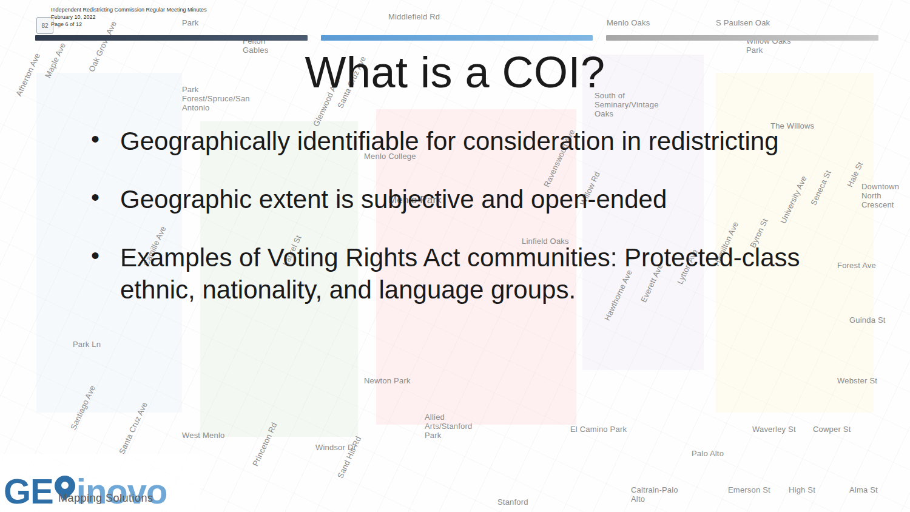Atherton Ave
Maple Ave
Oak Grove Ave
Park
Felton
Gables
Park
Forest/Spruce/San
Antonio
Glenwood Ave
Santa Cruz Ave
Middlefield Rd
Menlo College
Menlo Park
Linfield Oaks
Ravenswood Ave
Willow Rd
South of
Seminary/Vintage
Oaks
Menlo Oaks
S Paulsen Oak
Willow Oaks
Park
The Willows
Hale St
Seneca St
University Ave
Byron St
Hamilton Ave
Lytton Ave
Everett Ave
Hawthorne Ave
Downtown
North
Crescent
Forest Ave
Guinda St
Webster St
Waverley St
Cowper St
Palo Alto
Caltrain-Palo
Alto
Emerson St
High St
Alma St
El Camino Park
Allied
Arts/Stanford
Park
Newton Park
Windsor Dr
West Menlo
Santiago Ave
Santa Cruz Ave
Princeton Rd
Sand Hill Rd
Stanford
Park Ln
Camille Ave
Laurel St
82
82
Independent Redistricting Commission Regular Meeting Minutes
February 10, 2022
Page 6 of 12
What is a COI?
Geographically identifiable for consideration in redistricting
Geographic extent is subjective and open-ended
Examples of Voting Rights Act communities: Protected-class ethnic, nationality, and language groups.
GE inovo Mapping Solutions